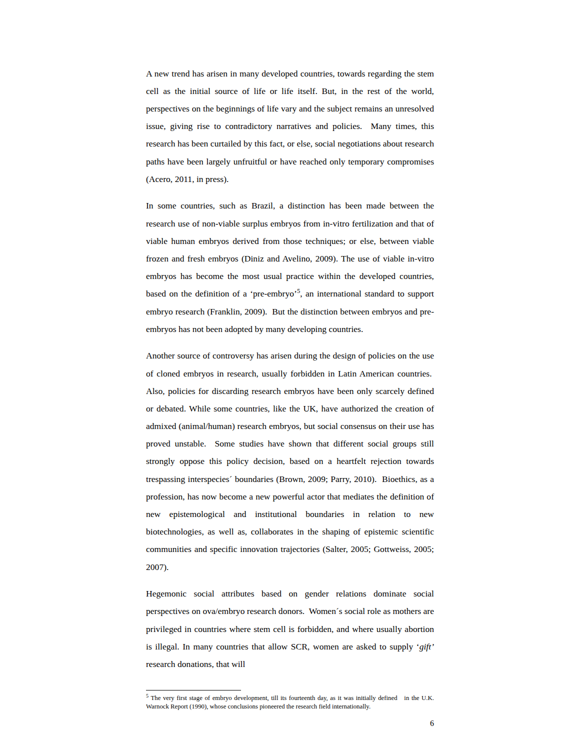A new trend has arisen in many developed countries, towards regarding the stem cell as the initial source of life or life itself. But, in the rest of the world, perspectives on the beginnings of life vary and the subject remains an unresolved issue, giving rise to contradictory narratives and policies. Many times, this research has been curtailed by this fact, or else, social negotiations about research paths have been largely unfruitful or have reached only temporary compromises (Acero, 2011, in press).
In some countries, such as Brazil, a distinction has been made between the research use of non-viable surplus embryos from in-vitro fertilization and that of viable human embryos derived from those techniques; or else, between viable frozen and fresh embryos (Diniz and Avelino, 2009). The use of viable in-vitro embryos has become the most usual practice within the developed countries, based on the definition of a ‘pre-embryo’5, an international standard to support embryo research (Franklin, 2009). But the distinction between embryos and pre-embryos has not been adopted by many developing countries.
Another source of controversy has arisen during the design of policies on the use of cloned embryos in research, usually forbidden in Latin American countries. Also, policies for discarding research embryos have been only scarcely defined or debated. While some countries, like the UK, have authorized the creation of admixed (animal/human) research embryos, but social consensus on their use has proved unstable. Some studies have shown that different social groups still strongly oppose this policy decision, based on a heartfelt rejection towards trespassing interspecies´ boundaries (Brown, 2009; Parry, 2010). Bioethics, as a profession, has now become a new powerful actor that mediates the definition of new epistemological and institutional boundaries in relation to new biotechnologies, as well as, collaborates in the shaping of epistemic scientific communities and specific innovation trajectories (Salter, 2005; Gottweiss, 2005; 2007).
Hegemonic social attributes based on gender relations dominate social perspectives on ova/embryo research donors. Women´s social role as mothers are privileged in countries where stem cell is forbidden, and where usually abortion is illegal. In many countries that allow SCR, women are asked to supply ‘gift’ research donations, that will
5 The very first stage of embryo development, till its fourteenth day, as it was initially defined in the U.K. Warnock Report (1990), whose conclusions pioneered the research field internationally.
6